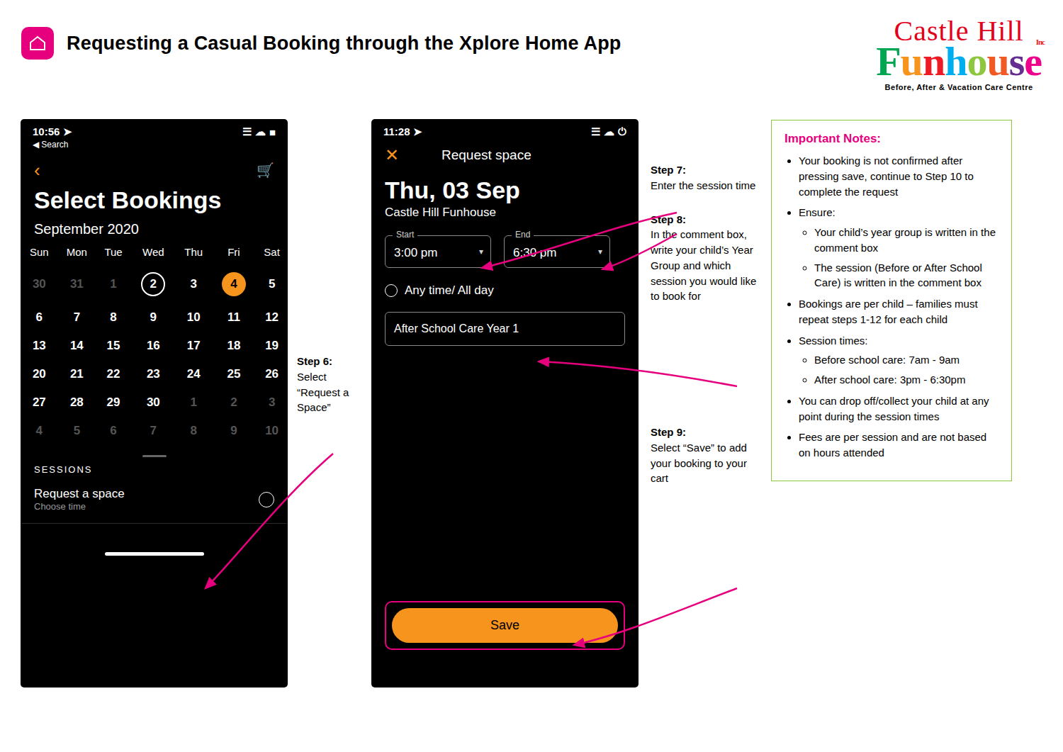Requesting a Casual Booking through the Xplore Home App
Castle Hill
Funhouse Inc
Before, After & Vacation Care Centre
10:56 ➤ ☰ ☁ ■
◀ Search
‹ 🛒
Select Bookings
September 2020
| Sun | Mon | Tue | Wed | Thu | Fri | Sat |
| --- | --- | --- | --- | --- | --- | --- |
| 30 | 31 | 1 | 2 | 3 | 4 | 5 |
| 6 | 7 | 8 | 9 | 10 | 11 | 12 |
| 13 | 14 | 15 | 16 | 17 | 18 | 19 |
| 20 | 21 | 22 | 23 | 24 | 25 | 26 |
| 27 | 28 | 29 | 30 | 1 | 2 | 3 |
| 4 | 5 | 6 | 7 | 8 | 9 | 10 |
SESSIONS
Request a spaceChoose time
Step 6:
Select “Request a Space”
11:28 ➤ ☰ ☁ ⏻
✕ Request space
Thu, 03 Sep
Castle Hill Funhouse
Start 3:00 pm ▾
End 6:30 pm ▾
Any time/ All day
After School Care Year 1
Save
Step 7:
Enter the session time
Step 8:
In the comment box, write your child’s Year Group and which session you would like to book for
Step 9:
Select “Save” to add your booking to your cart
Important Notes:
Your booking is not confirmed after pressing save, continue to Step 10 to complete the request
Ensure:
Your child’s year group is written in the comment box
The session (Before or After School Care) is written in the comment box
Bookings are per child – families must repeat steps 1-12 for each child
Session times:
Before school care: 7am - 9am
After school care: 3pm - 6:30pm
You can drop off/collect your child at any point during the session times
Fees are per session and are not based on hours attended